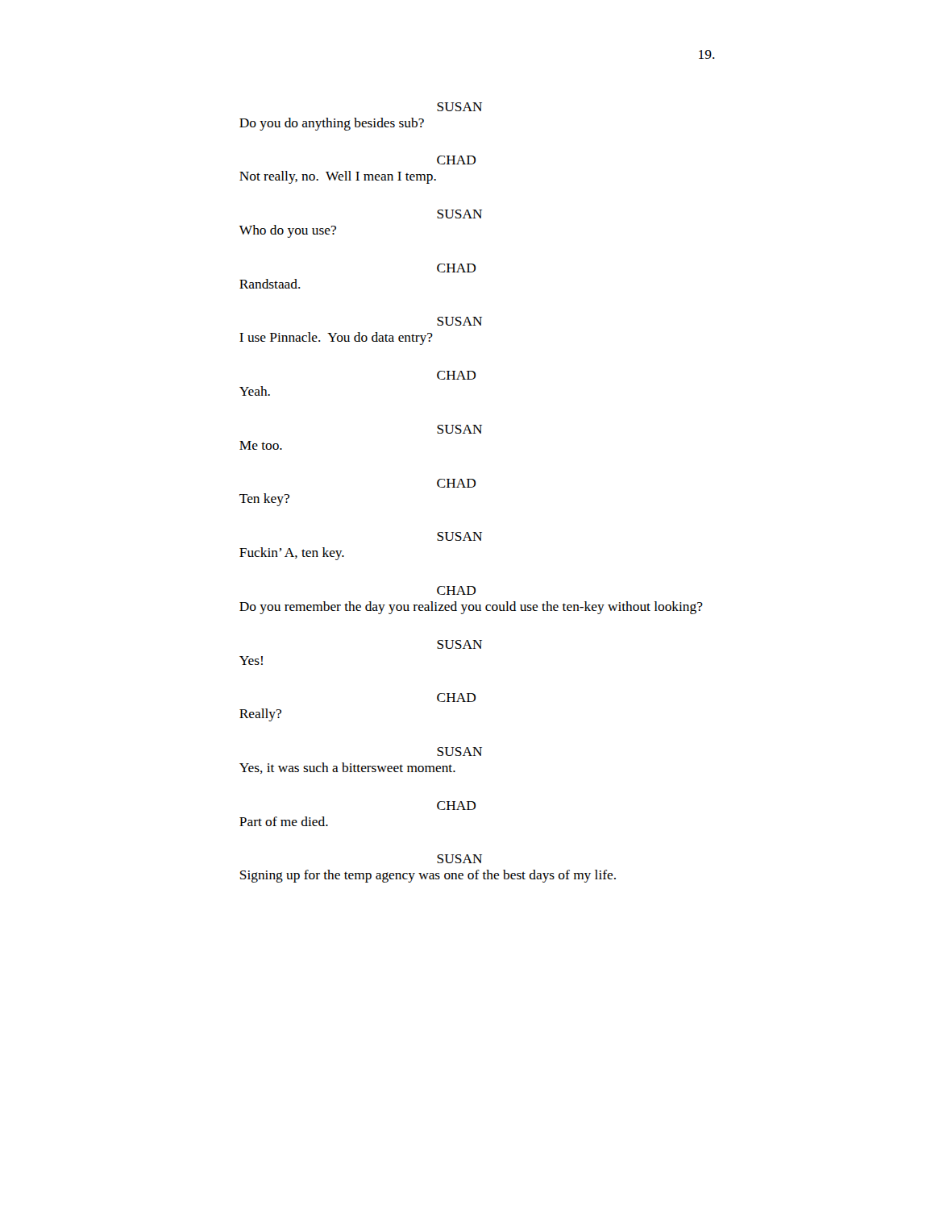19.
Susan
Do you do anything besides sub?
Chad
Not really, no. Well I mean I temp.
Susan
Who do you use?
Chad
Randstaad.
Susan
I use Pinnacle. You do data entry?
Chad
Yeah.
Susan
Me too.
Chad
Ten key?
Susan
Fuckin’ A, ten key.
Chad
Do you remember the day you realized you could use the ten-key without looking?
Susan
Yes!
Chad
Really?
Susan
Yes, it was such a bittersweet moment.
Chad
Part of me died.
Susan
Signing up for the temp agency was one of the best days of my life.